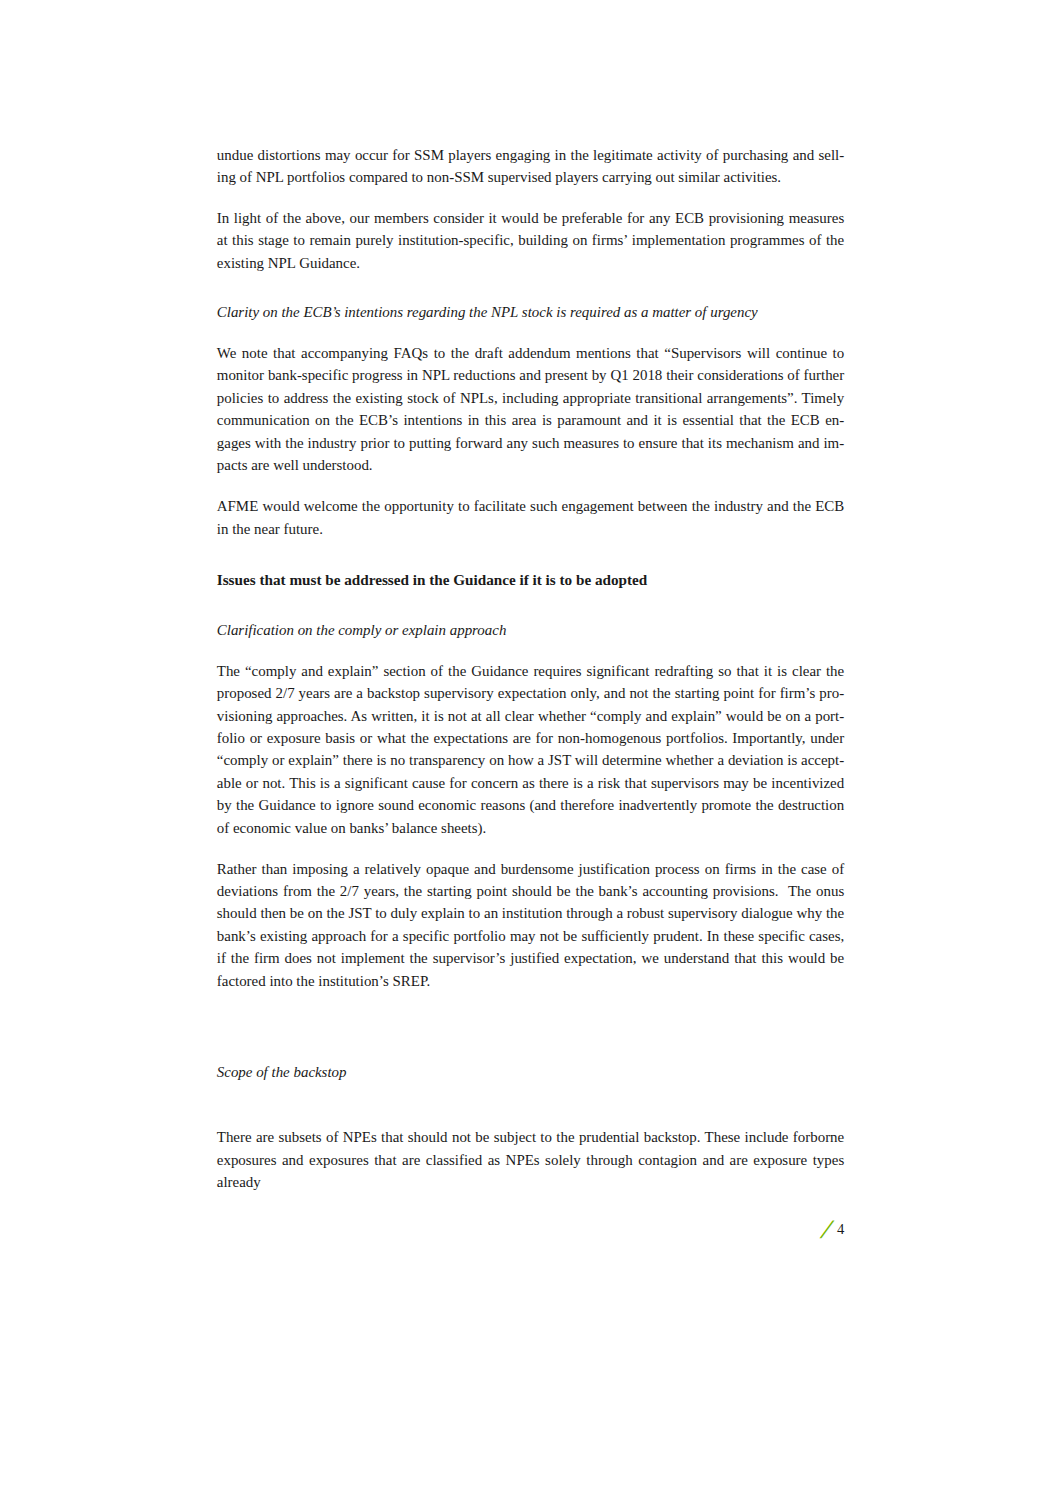undue distortions may occur for SSM players engaging in the legitimate activity of purchasing and selling of NPL portfolios compared to non-SSM supervised players carrying out similar activities.
In light of the above, our members consider it would be preferable for any ECB provisioning measures at this stage to remain purely institution-specific, building on firms’ implementation programmes of the existing NPL Guidance.
Clarity on the ECB’s intentions regarding the NPL stock is required as a matter of urgency
We note that accompanying FAQs to the draft addendum mentions that “Supervisors will continue to monitor bank-specific progress in NPL reductions and present by Q1 2018 their considerations of further policies to address the existing stock of NPLs, including appropriate transitional arrangements”. Timely communication on the ECB’s intentions in this area is paramount and it is essential that the ECB engages with the industry prior to putting forward any such measures to ensure that its mechanism and impacts are well understood.
AFME would welcome the opportunity to facilitate such engagement between the industry and the ECB in the near future.
Issues that must be addressed in the Guidance if it is to be adopted
Clarification on the comply or explain approach
The “comply and explain” section of the Guidance requires significant redrafting so that it is clear the proposed 2/7 years are a backstop supervisory expectation only, and not the starting point for firm’s provisioning approaches. As written, it is not at all clear whether “comply and explain” would be on a portfolio or exposure basis or what the expectations are for non-homogenous portfolios. Importantly, under “comply or explain” there is no transparency on how a JST will determine whether a deviation is acceptable or not. This is a significant cause for concern as there is a risk that supervisors may be incentivized by the Guidance to ignore sound economic reasons (and therefore inadvertently promote the destruction of economic value on banks’ balance sheets).
Rather than imposing a relatively opaque and burdensome justification process on firms in the case of deviations from the 2/7 years, the starting point should be the bank’s accounting provisions. The onus should then be on the JST to duly explain to an institution through a robust supervisory dialogue why the bank’s existing approach for a specific portfolio may not be sufficiently prudent. In these specific cases, if the firm does not implement the supervisor’s justified expectation, we understand that this would be factored into the institution’s SREP.
Scope of the backstop
There are subsets of NPEs that should not be subject to the prudential backstop. These include forborne exposures and exposures that are classified as NPEs solely through contagion and are exposure types already
/ 4